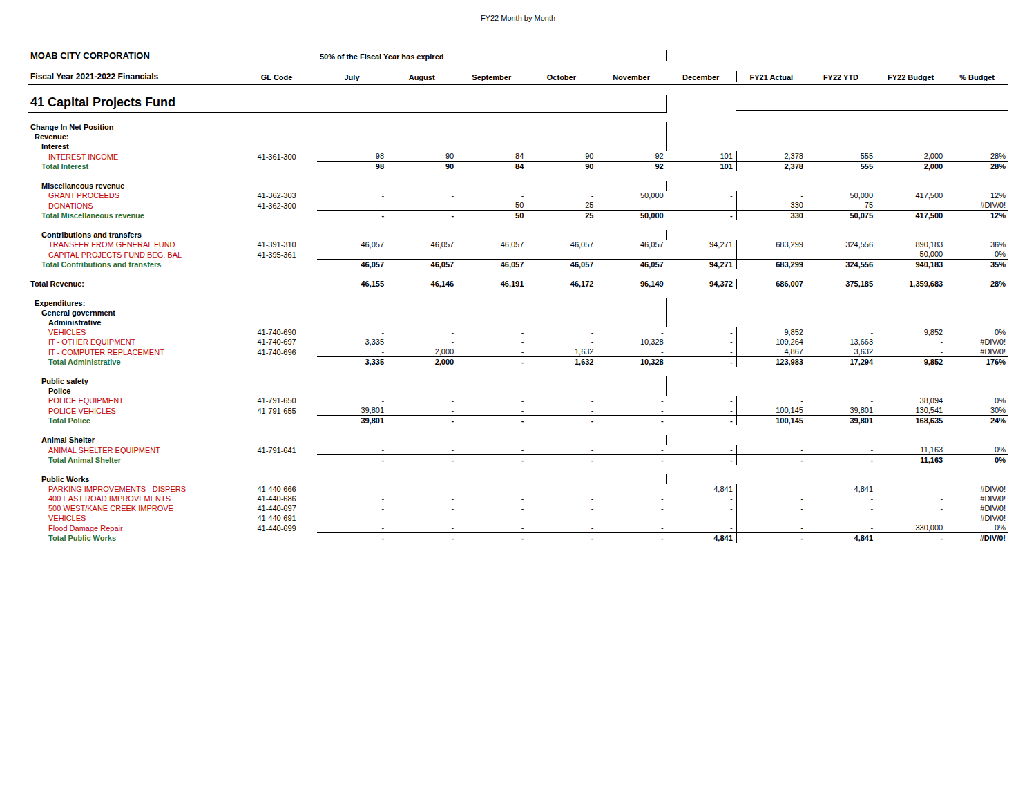FY22 Month by Month
| MOAB CITY CORPORATION | 50% of the Fiscal Year has expired | | | | | |
| Fiscal Year 2021-2022 Financials | GL Code | July | August | September | October | November | December | FY21 Actual | FY22 YTD | FY22 Budget | % Budget |
| 41 Capital Projects Fund | | |
| Change In Net Position | | | |
| Revenue: | | | |
| Interest | | | |
| INTEREST INCOME | 41-361-300 | 98 | 90 | 84 | 90 | 92 | 101 | 2,378 | 555 | 2,000 | 28% |
| Total Interest | | 98 | 90 | 84 | 90 | 92 | 101 | 2,378 | 555 | 2,000 | 28% |
| Miscellaneous revenue | | | |
| GRANT PROCEEDS | 41-362-303 | - | - | - | - | 50,000 | - | - | 50,000 | 417,500 | 12% |
| DONATIONS | 41-362-300 | - | - | 50 | 25 | - | - | 330 | 75 | - | #DIV/0! |
| Total Miscellaneous revenue | | - | - | 50 | 25 | 50,000 | - | 330 | 50,075 | 417,500 | 12% |
| Contributions and transfers | | | |
| TRANSFER FROM GENERAL FUND | 41-391-310 | 46,057 | 46,057 | 46,057 | 46,057 | 46,057 | 94,271 | 683,299 | 324,556 | 890,183 | 36% |
| CAPITAL PROJECTS FUND BEG. BAL | 41-395-361 | - | - | - | - | - | - | - | - | 50,000 | 0% |
| Total Contributions and transfers | | 46,057 | 46,057 | 46,057 | 46,057 | 46,057 | 94,271 | 683,299 | 324,556 | 940,183 | 35% |
| Total Revenue: | | 46,155 | 46,146 | 46,191 | 46,172 | 96,149 | 94,372 | 686,007 | 375,185 | 1,359,683 | 28% |
| Expenditures: | | | |
| General government | | | |
| Administrative | | | |
| VEHICLES | 41-740-690 | - | - | - | - | - | - | 9,852 | - | 9,852 | 0% |
| IT - OTHER EQUIPMENT | 41-740-697 | 3,335 | - | - | - | 10,328 | - | 109,264 | 13,663 | - | #DIV/0! |
| IT - COMPUTER REPLACEMENT | 41-740-696 | - | 2,000 | - | 1,632 | - | - | 4,867 | 3,632 | - | #DIV/0! |
| Total Administrative | | 3,335 | 2,000 | - | 1,632 | 10,328 | - | 123,983 | 17,294 | 9,852 | 176% |
| Public safety | | | |
| Police | | | |
| POLICE EQUIPMENT | 41-791-650 | - | - | - | - | - | - | - | - | 38,094 | 0% |
| POLICE VEHICLES | 41-791-655 | 39,801 | - | - | - | - | - | 100,145 | 39,801 | 130,541 | 30% |
| Total Police | | 39,801 | - | - | - | - | - | 100,145 | 39,801 | 168,635 | 24% |
| Animal Shelter | | | |
| ANIMAL SHELTER EQUIPMENT | 41-791-641 | - | - | - | - | - | - | - | - | 11,163 | 0% |
| Total Animal Shelter | | - | - | - | - | - | - | - | - | 11,163 | 0% |
| Public Works | | | |
| PARKING IMPROVEMENTS - DISPERS | 41-440-666 | - | - | - | - | - | 4,841 | - | 4,841 | - | #DIV/0! |
| 400 EAST ROAD IMPROVEMENTS | 41-440-686 | - | - | - | - | - | - | - | - | - | #DIV/0! |
| 500 WEST/KANE CREEK IMPROVE | 41-440-697 | - | - | - | - | - | - | - | - | - | #DIV/0! |
| VEHICLES | 41-440-691 | - | - | - | - | - | - | - | - | - | #DIV/0! |
| Flood Damage Repair | 41-440-699 | - | - | - | - | - | - | - | - | 330,000 | 0% |
| Total Public Works | | - | - | - | - | - | 4,841 | - | 4,841 | - | #DIV/0! |